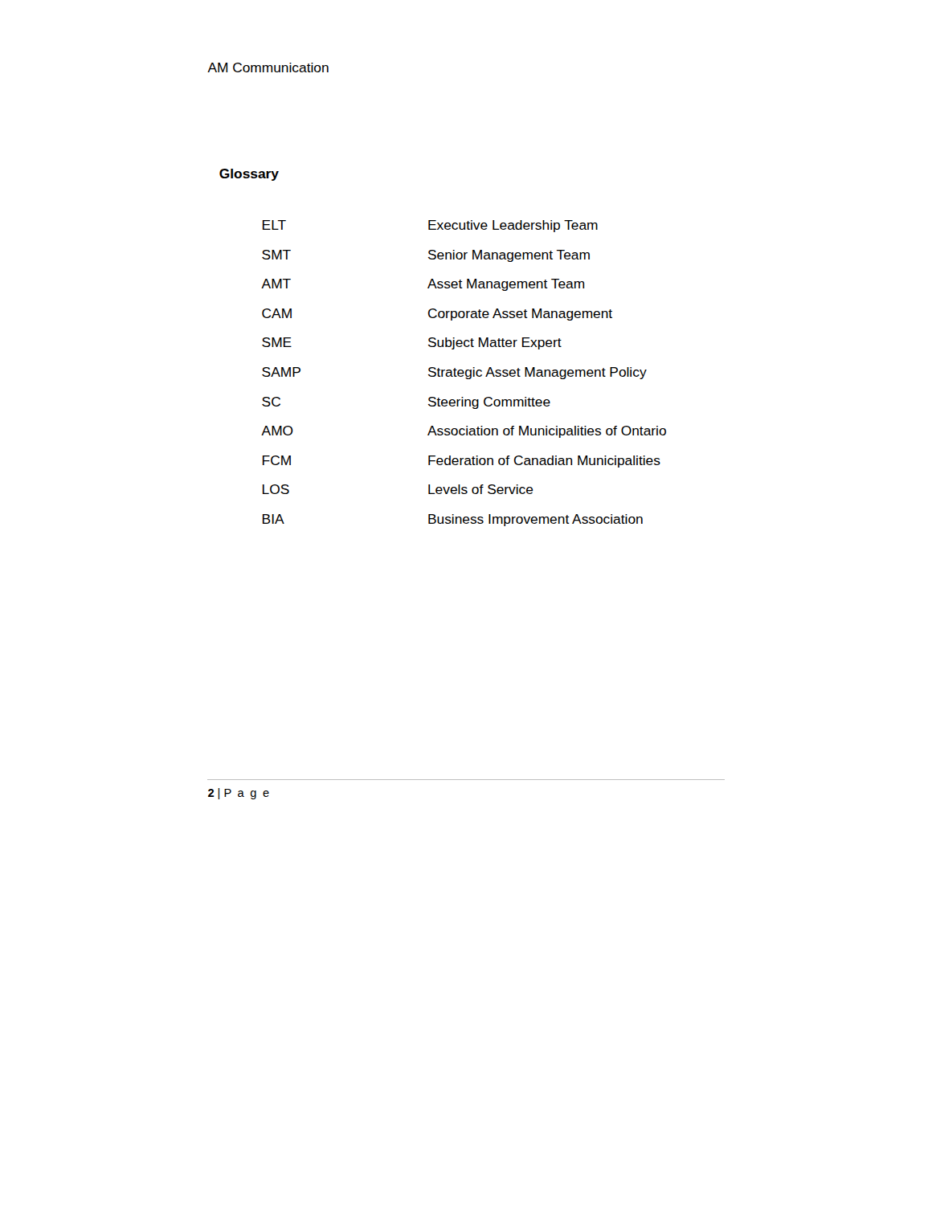AM Communication
Glossary
| ELT | Executive Leadership Team |
| SMT | Senior Management Team |
| AMT | Asset Management Team |
| CAM | Corporate Asset Management |
| SME | Subject Matter Expert |
| SAMP | Strategic Asset Management Policy |
| SC | Steering Committee |
| AMO | Association of Municipalities of Ontario |
| FCM | Federation of Canadian Municipalities |
| LOS | Levels of Service |
| BIA | Business Improvement Association |
2 | P a g e